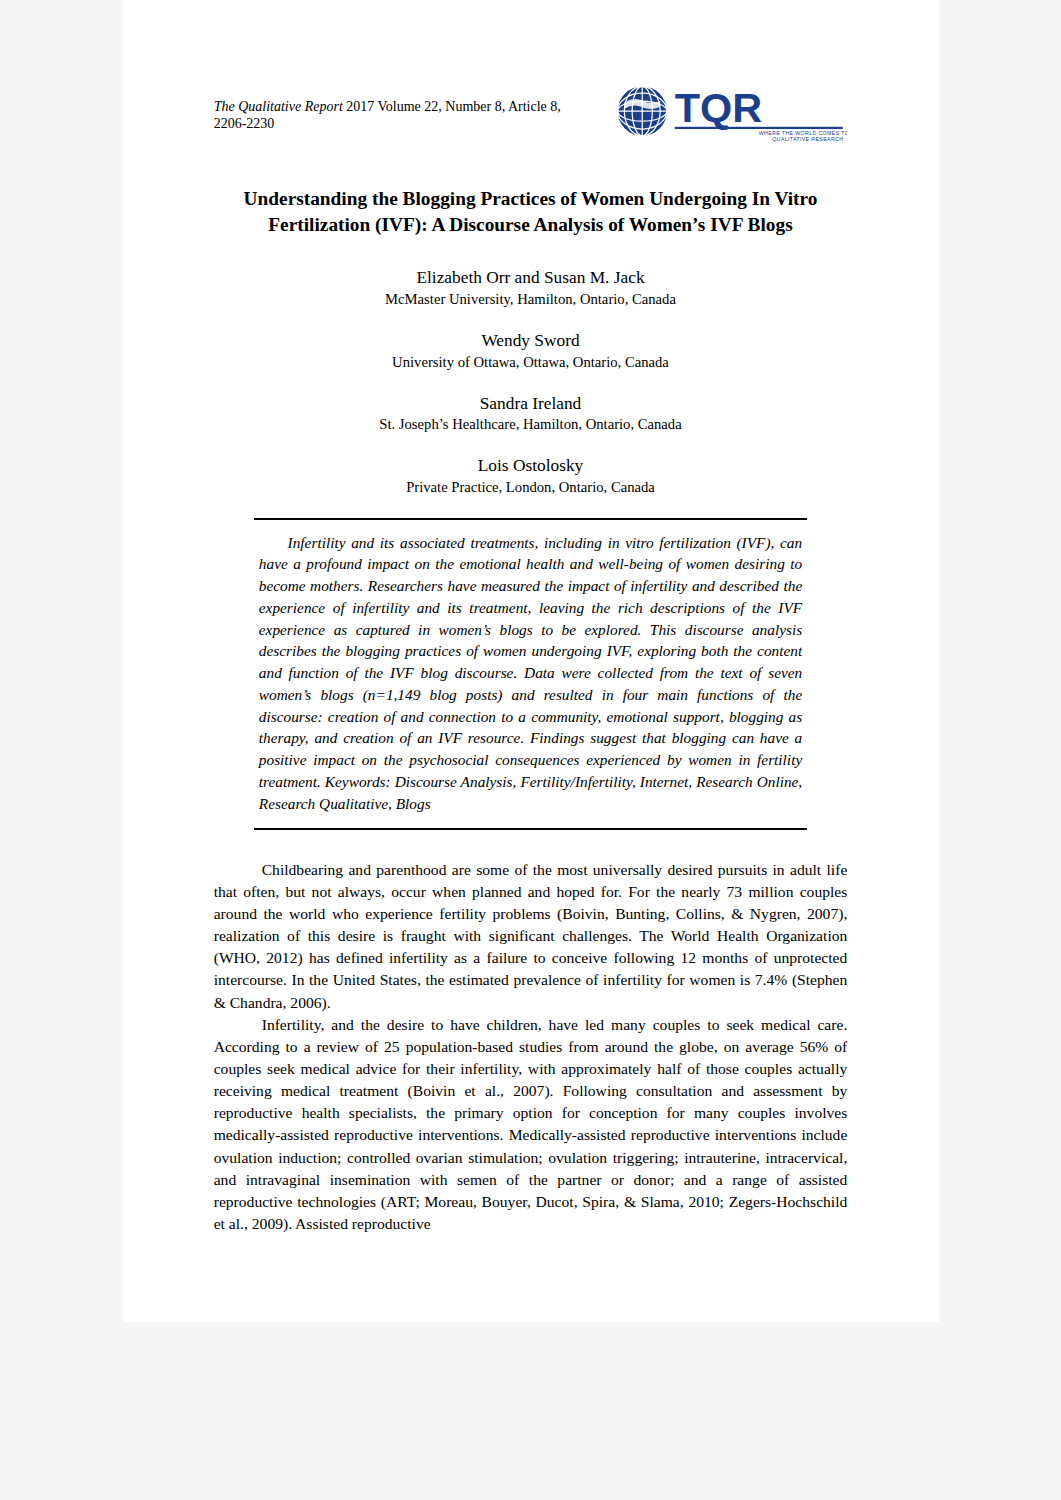The Qualitative Report 2017 Volume 22, Number 8, Article 8, 2206-2230
TQR WHERE THE WORLD COMES TO LEARN QUALITATIVE RESEARCH
Understanding the Blogging Practices of Women Undergoing In Vitro Fertilization (IVF): A Discourse Analysis of Women’s IVF Blogs
Elizabeth Orr and Susan M. Jack
McMaster University, Hamilton, Ontario, Canada
Wendy Sword
University of Ottawa, Ottawa, Ontario, Canada
Sandra Ireland
St. Joseph’s Healthcare, Hamilton, Ontario, Canada
Lois Ostolosky
Private Practice, London, Ontario, Canada
Infertility and its associated treatments, including in vitro fertilization (IVF), can have a profound impact on the emotional health and well-being of women desiring to become mothers. Researchers have measured the impact of infertility and described the experience of infertility and its treatment, leaving the rich descriptions of the IVF experience as captured in women’s blogs to be explored. This discourse analysis describes the blogging practices of women undergoing IVF, exploring both the content and function of the IVF blog discourse. Data were collected from the text of seven women’s blogs (n=1,149 blog posts) and resulted in four main functions of the discourse: creation of and connection to a community, emotional support, blogging as therapy, and creation of an IVF resource. Findings suggest that blogging can have a positive impact on the psychosocial consequences experienced by women in fertility treatment. Keywords: Discourse Analysis, Fertility/Infertility, Internet, Research Online, Research Qualitative, Blogs
Childbearing and parenthood are some of the most universally desired pursuits in adult life that often, but not always, occur when planned and hoped for. For the nearly 73 million couples around the world who experience fertility problems (Boivin, Bunting, Collins, & Nygren, 2007), realization of this desire is fraught with significant challenges. The World Health Organization (WHO, 2012) has defined infertility as a failure to conceive following 12 months of unprotected intercourse. In the United States, the estimated prevalence of infertility for women is 7.4% (Stephen & Chandra, 2006).
Infertility, and the desire to have children, have led many couples to seek medical care. According to a review of 25 population-based studies from around the globe, on average 56% of couples seek medical advice for their infertility, with approximately half of those couples actually receiving medical treatment (Boivin et al., 2007). Following consultation and assessment by reproductive health specialists, the primary option for conception for many couples involves medically-assisted reproductive interventions. Medically-assisted reproductive interventions include ovulation induction; controlled ovarian stimulation; ovulation triggering; intrauterine, intracervical, and intravaginal insemination with semen of the partner or donor; and a range of assisted reproductive technologies (ART; Moreau, Bouyer, Ducot, Spira, & Slama, 2010; Zegers-Hochschild et al., 2009). Assisted reproductive